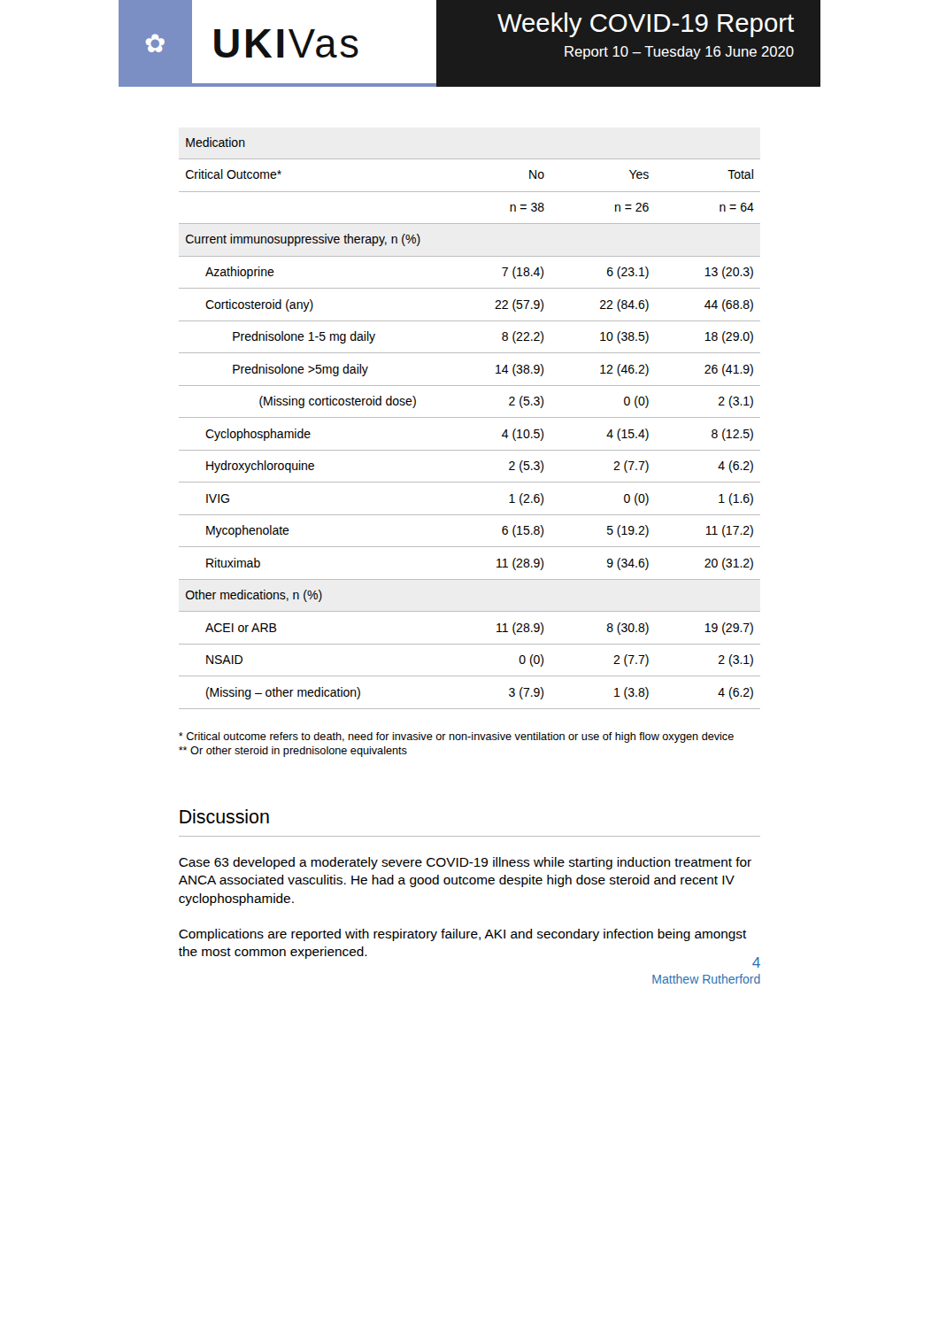✿
UKIVas
Weekly COVID-19 Report
Report 10 – Tuesday 16 June 2020
| Medication |
| Critical Outcome* | No | Yes | Total |
| | n = 38 | n = 26 | n = 64 |
| Current immunosuppressive therapy, n (%) |
| Azathioprine | 7 (18.4) | 6 (23.1) | 13 (20.3) |
| Corticosteroid (any) | 22 (57.9) | 22 (84.6) | 44 (68.8) |
| Prednisolone 1-5 mg daily | 8 (22.2) | 10 (38.5) | 18 (29.0) |
| Prednisolone >5mg daily | 14 (38.9) | 12 (46.2) | 26 (41.9) |
| (Missing corticosteroid dose) | 2 (5.3) | 0 (0) | 2 (3.1) |
| Cyclophosphamide | 4 (10.5) | 4 (15.4) | 8 (12.5) |
| Hydroxychloroquine | 2 (5.3) | 2 (7.7) | 4 (6.2) |
| IVIG | 1 (2.6) | 0 (0) | 1 (1.6) |
| Mycophenolate | 6 (15.8) | 5 (19.2) | 11 (17.2) |
| Rituximab | 11 (28.9) | 9 (34.6) | 20 (31.2) |
| Other medications, n (%) |
| ACEI or ARB | 11 (28.9) | 8 (30.8) | 19 (29.7) |
| NSAID | 0 (0) | 2 (7.7) | 2 (3.1) |
| (Missing – other medication) | 3 (7.9) | 1 (3.8) | 4 (6.2) |
* Critical outcome refers to death, need for invasive or non-invasive ventilation or use of high flow oxygen device
** Or other steroid in prednisolone equivalents
Discussion
Case 63 developed a moderately severe COVID-19 illness while starting induction treatment for ANCA associated vasculitis. He had a good outcome despite high dose steroid and recent IV cyclophosphamide.
Complications are reported with respiratory failure, AKI and secondary infection being amongst the most common experienced.
4
Matthew Rutherford